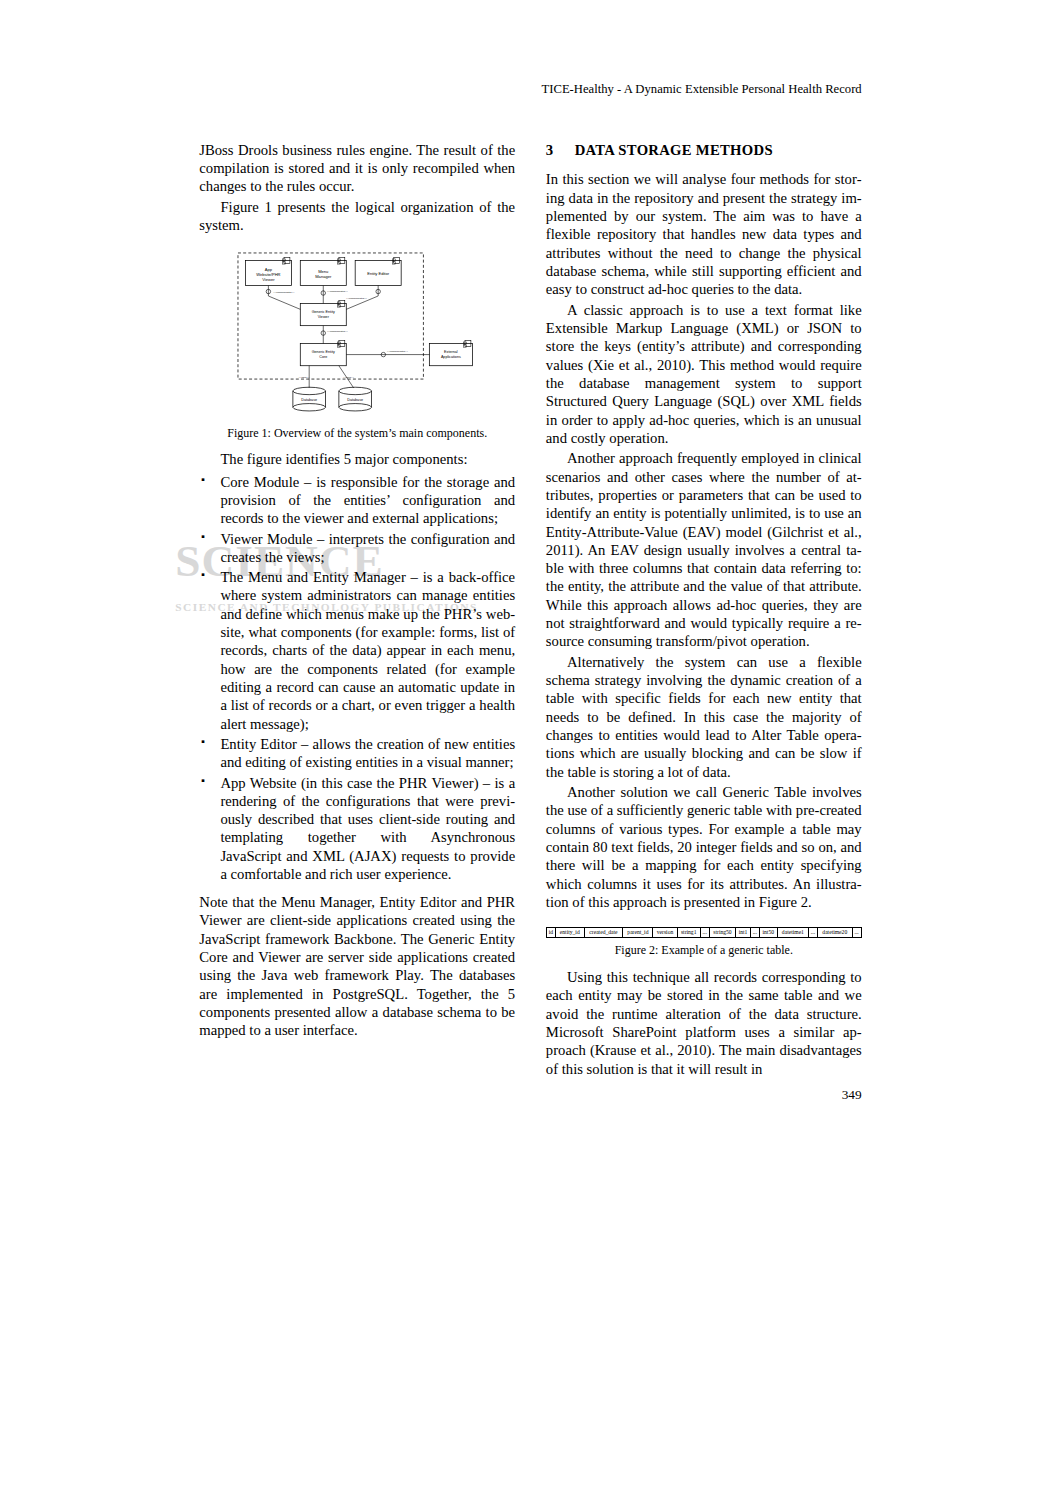TICE-Healthy - A Dynamic Extensible Personal Health Record
SCIENCE
SCIENCE AND TECHNOLOGY PUBLICATIONS
JBoss Drools business rules engine. The result of the compilation is stored and it is only recompiled when changes to the rules occur.
Figure 1 presents the logical organization of the system.
App Website/PHR Viewer Menu Manager Entity Editor Generic Entity Viewer Generic Entity Core External Applications <<communicates>> <<communicates>> <<communicates>> <<communicates>> <<communicates>> <<uses>> <<uses>> Database Database
Figure 1: Overview of the system’s main components.
The figure identifies 5 major components:
Core Module – is responsible for the storage and provision of the entities’ configuration and records to the viewer and external applications;
Viewer Module – interprets the configuration and creates the views;
The Menu and Entity Manager – is a back-office where system administrators can manage entities and define which menus make up the PHR’s website, what components (for example: forms, list of records, charts of the data) appear in each menu, how are the components related (for example editing a record can cause an automatic update in a list of records or a chart, or even trigger a health alert message);
Entity Editor – allows the creation of new entities and editing of existing entities in a visual manner;
App Website (in this case the PHR Viewer) – is a rendering of the configurations that were previously described that uses client-side routing and templating together with Asynchronous JavaScript and XML (AJAX) requests to provide a comfortable and rich user experience.
Note that the Menu Manager, Entity Editor and PHR Viewer are client-side applications created using the JavaScript framework Backbone. The Generic Entity Core and Viewer are server side applications created using the Java web framework Play. The databases are implemented in PostgreSQL. Together, the 5 components presented allow a database schema to be mapped to a user interface.
3 DATA STORAGE METHODS
In this section we will analyse four methods for storing data in the repository and present the strategy implemented by our system. The aim was to have a flexible repository that handles new data types and attributes without the need to change the physical database schema, while still supporting efficient and easy to construct ad-hoc queries to the data.
A classic approach is to use a text format like Extensible Markup Language (XML) or JSON to store the keys (entity’s attribute) and corresponding values (Xie et al., 2010). This method would require the database management system to support Structured Query Language (SQL) over XML fields in order to apply ad-hoc queries, which is an unusual and costly operation.
Another approach frequently employed in clinical scenarios and other cases where the number of attributes, properties or parameters that can be used to identify an entity is potentially unlimited, is to use an Entity-Attribute-Value (EAV) model (Gilchrist et al., 2011). An EAV design usually involves a central table with three columns that contain data referring to: the entity, the attribute and the value of that attribute. While this approach allows ad-hoc queries, they are not straightforward and would typically require a resource consuming transform/pivot operation.
Alternatively the system can use a flexible schema strategy involving the dynamic creation of a table with specific fields for each new entity that needs to be defined. In this case the majority of changes to entities would lead to Alter Table operations which are usually blocking and can be slow if the table is storing a lot of data.
Another solution we call Generic Table involves the use of a sufficiently generic table with pre-created columns of various types. For example a table may contain 80 text fields, 20 integer fields and so on, and there will be a mapping for each entity specifying which columns it uses for its attributes. An illustration of this approach is presented in Figure 2.
| id | entity_id | created_date | parent_id | version | string1 | ... | string50 | int1 | ... | int50 | datetime1 | ... | datetime20 | ... |
Figure 2: Example of a generic table.
Using this technique all records corresponding to each entity may be stored in the same table and we avoid the runtime alteration of the data structure. Microsoft SharePoint platform uses a similar approach (Krause et al., 2010). The main disadvantages of this solution is that it will result in
349